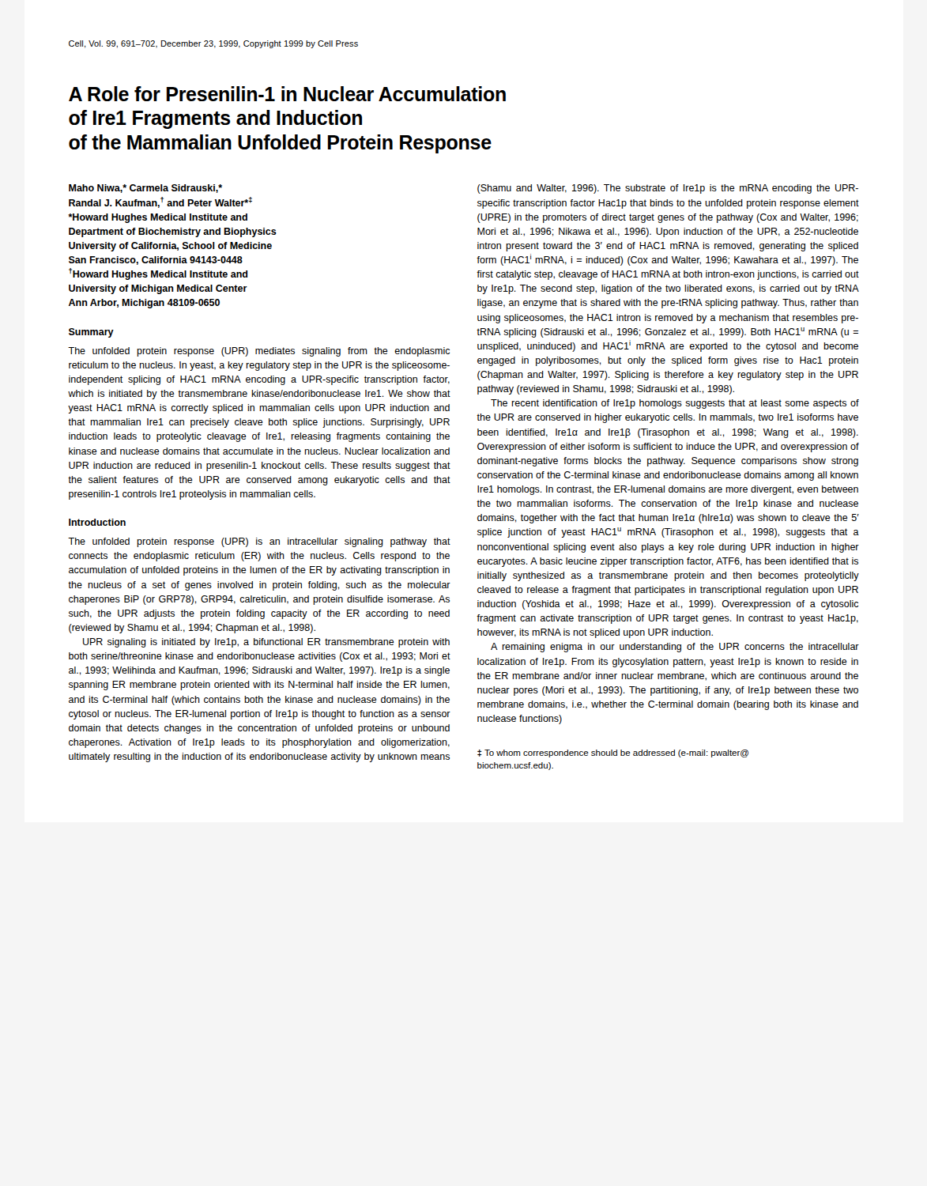Cell, Vol. 99, 691–702, December 23, 1999, Copyright 1999 by Cell Press
A Role for Presenilin-1 in Nuclear Accumulation
of Ire1 Fragments and Induction
of the Mammalian Unfolded Protein Response
Maho Niwa,* Carmela Sidrauski,*
Randal J. Kaufman,† and Peter Walter*‡
*Howard Hughes Medical Institute and
Department of Biochemistry and Biophysics
University of California, School of Medicine
San Francisco, California 94143-0448
†Howard Hughes Medical Institute and
University of Michigan Medical Center
Ann Arbor, Michigan 48109-0650
Summary
The unfolded protein response (UPR) mediates signaling from the endoplasmic reticulum to the nucleus. In yeast, a key regulatory step in the UPR is the spliceosome-independent splicing of HAC1 mRNA encoding a UPR-specific transcription factor, which is initiated by the transmembrane kinase/endoribonuclease Ire1. We show that yeast HAC1 mRNA is correctly spliced in mammalian cells upon UPR induction and that mammalian Ire1 can precisely cleave both splice junctions. Surprisingly, UPR induction leads to proteolytic cleavage of Ire1, releasing fragments containing the kinase and nuclease domains that accumulate in the nucleus. Nuclear localization and UPR induction are reduced in presenilin-1 knockout cells. These results suggest that the salient features of the UPR are conserved among eukaryotic cells and that presenilin-1 controls Ire1 proteolysis in mammalian cells.
Introduction
The unfolded protein response (UPR) is an intracellular signaling pathway that connects the endoplasmic reticulum (ER) with the nucleus. Cells respond to the accumulation of unfolded proteins in the lumen of the ER by activating transcription in the nucleus of a set of genes involved in protein folding, such as the molecular chaperones BiP (or GRP78), GRP94, calreticulin, and protein disulfide isomerase. As such, the UPR adjusts the protein folding capacity of the ER according to need (reviewed by Shamu et al., 1994; Chapman et al., 1998).
UPR signaling is initiated by Ire1p, a bifunctional ER transmembrane protein with both serine/threonine kinase and endoribonuclease activities (Cox et al., 1993; Mori et al., 1993; Welihinda and Kaufman, 1996; Sidrauski and Walter, 1997). Ire1p is a single spanning ER membrane protein oriented with its N-terminal half inside the ER lumen, and its C-terminal half (which contains both the kinase and nuclease domains) in the cytosol or nucleus. The ER-lumenal portion of Ire1p is thought to function as a sensor domain that detects changes in the concentration of unfolded proteins or unbound chaperones. Activation of Ire1p leads to its phosphorylation and oligomerization, ultimately resulting in the induction of its endoribonuclease activity by unknown means (Shamu and Walter, 1996). The substrate of Ire1p is the mRNA encoding the UPR-specific transcription factor Hac1p that binds to the unfolded protein response element (UPRE) in the promoters of direct target genes of the pathway (Cox and Walter, 1996; Mori et al., 1996; Nikawa et al., 1996). Upon induction of the UPR, a 252-nucleotide intron present toward the 3′ end of HAC1 mRNA is removed, generating the spliced form (HAC1i mRNA, i = induced) (Cox and Walter, 1996; Kawahara et al., 1997). The first catalytic step, cleavage of HAC1 mRNA at both intron-exon junctions, is carried out by Ire1p. The second step, ligation of the two liberated exons, is carried out by tRNA ligase, an enzyme that is shared with the pre-tRNA splicing pathway. Thus, rather than using spliceosomes, the HAC1 intron is removed by a mechanism that resembles pre-tRNA splicing (Sidrauski et al., 1996; Gonzalez et al., 1999). Both HAC1u mRNA (u = unspliced, uninduced) and HAC1i mRNA are exported to the cytosol and become engaged in polyribosomes, but only the spliced form gives rise to Hac1 protein (Chapman and Walter, 1997). Splicing is therefore a key regulatory step in the UPR pathway (reviewed in Shamu, 1998; Sidrauski et al., 1998).
The recent identification of Ire1p homologs suggests that at least some aspects of the UPR are conserved in higher eukaryotic cells. In mammals, two Ire1 isoforms have been identified, Ire1α and Ire1β (Tirasophon et al., 1998; Wang et al., 1998). Overexpression of either isoform is sufficient to induce the UPR, and overexpression of dominant-negative forms blocks the pathway. Sequence comparisons show strong conservation of the C-terminal kinase and endoribonuclease domains among all known Ire1 homologs. In contrast, the ER-lumenal domains are more divergent, even between the two mammalian isoforms. The conservation of the Ire1p kinase and nuclease domains, together with the fact that human Ire1α (hIre1α) was shown to cleave the 5′ splice junction of yeast HAC1u mRNA (Tirasophon et al., 1998), suggests that a nonconventional splicing event also plays a key role during UPR induction in higher eucaryotes. A basic leucine zipper transcription factor, ATF6, has been identified that is initially synthesized as a transmembrane protein and then becomes proteolyticlly cleaved to release a fragment that participates in transcriptional regulation upon UPR induction (Yoshida et al., 1998; Haze et al., 1999). Overexpression of a cytosolic fragment can activate transcription of UPR target genes. In contrast to yeast Hac1p, however, its mRNA is not spliced upon UPR induction.
A remaining enigma in our understanding of the UPR concerns the intracellular localization of Ire1p. From its glycosylation pattern, yeast Ire1p is known to reside in the ER membrane and/or inner nuclear membrane, which are continuous around the nuclear pores (Mori et al., 1993). The partitioning, if any, of Ire1p between these two membrane domains, i.e., whether the C-terminal domain (bearing both its kinase and nuclease functions)
‡ To whom correspondence should be addressed (e-mail: pwalter@
biochem.ucsf.edu).